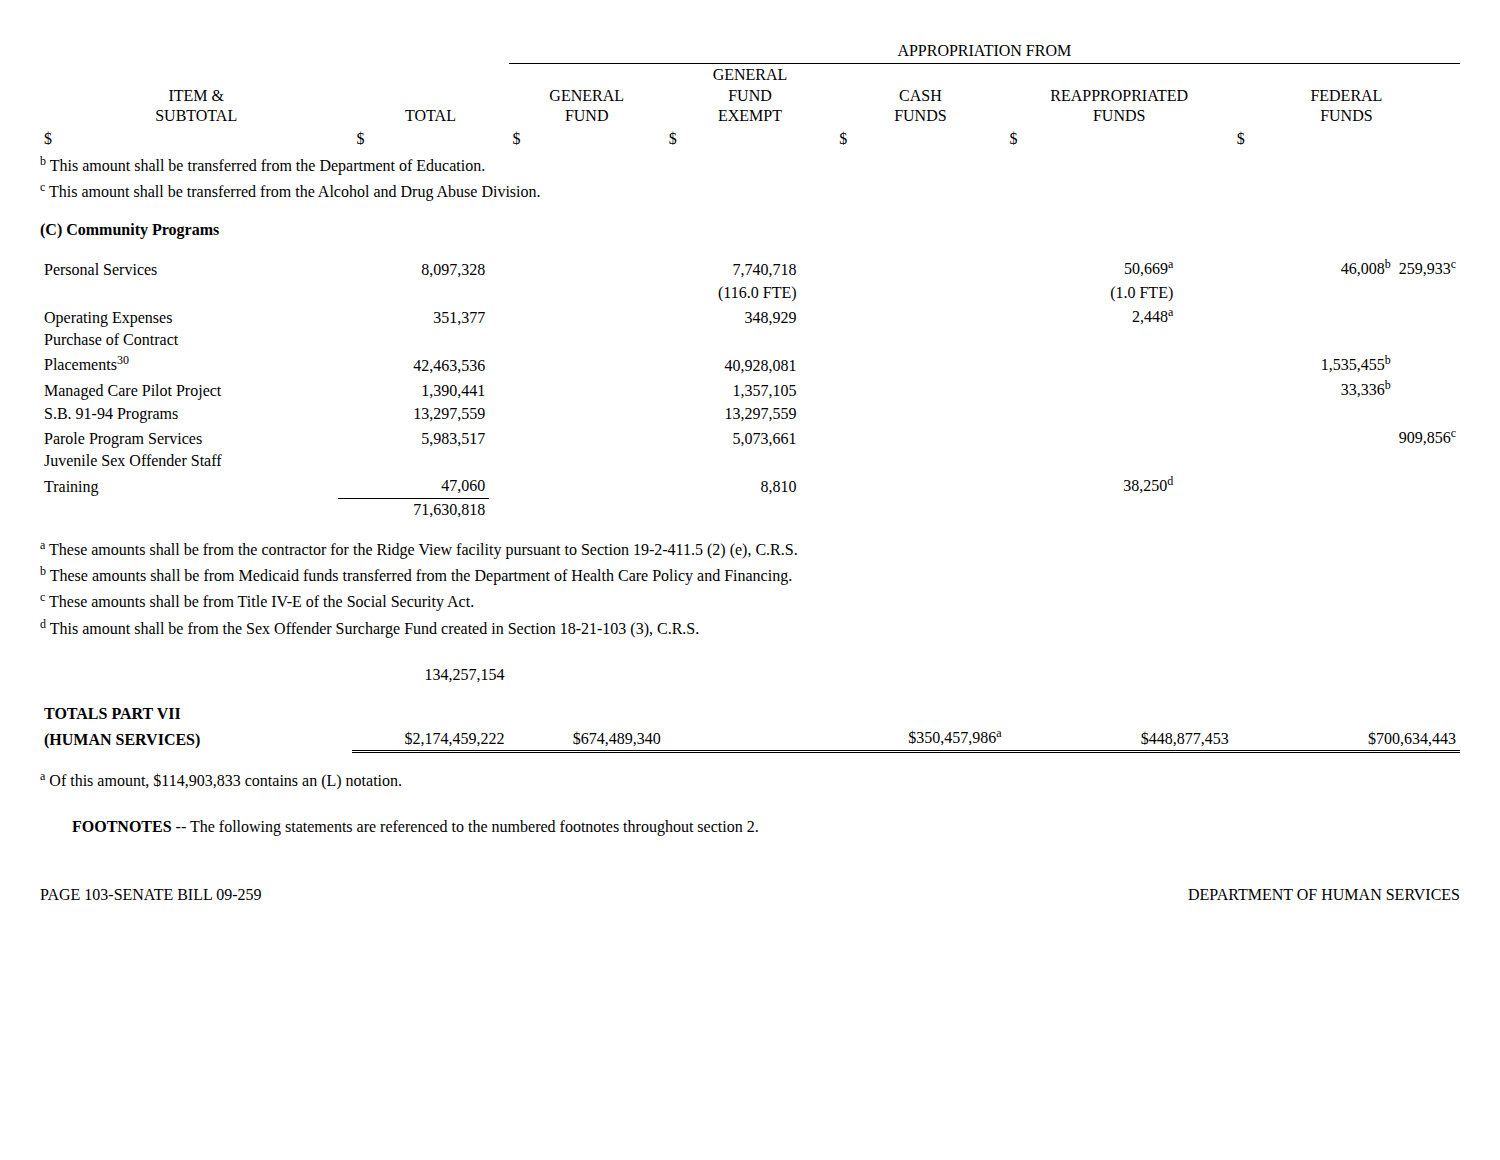| | | APPROPRIATION FROM |
| ITEM & SUBTOTAL | TOTAL | GENERAL FUND | GENERAL FUND EXEMPT | CASH FUNDS | REAPPROPRIATED FUNDS | FEDERAL FUNDS |
| $ | $ | $ | $ | $ | $ | $ |
b This amount shall be transferred from the Department of Education.
c This amount shall be transferred from the Alcohol and Drug Abuse Division.
(C) Community Programs
| Personal Services | 8,097,328 | | 7,740,718 | | 50,669 a | 46,008 b | 259,933 c |
| | | | (116.0 FTE) | | (1.0 FTE) | | |
| Operating Expenses | 351,377 | | 348,929 | | 2,448 a | | |
| Purchase of Contract | | | | | | | |
| Placements 30 | 42,463,536 | | 40,928,081 | | | 1,535,455 b | |
| Managed Care Pilot Project | 1,390,441 | | 1,357,105 | | | 33,336 b | |
| S.B. 91-94 Programs | 13,297,559 | | 13,297,559 | | | | |
| Parole Program Services | 5,983,517 | | 5,073,661 | | | | 909,856 c |
| Juvenile Sex Offender Staff | | | | | | | |
| Training | 47,060 | | 8,810 | | 38,250 d | | |
| | 71,630,818 | | | | | | |
a These amounts shall be from the contractor for the Ridge View facility pursuant to Section 19-2-411.5 (2) (e), C.R.S.
b These amounts shall be from Medicaid funds transferred from the Department of Health Care Policy and Financing.
c These amounts shall be from Title IV-E of the Social Security Act.
d This amount shall be from the Sex Offender Surcharge Fund created in Section 18-21-103 (3), C.R.S.
| | 134,257,154 | | | | | |
| TOTALS PART VII | | | | | | |
| (HUMAN SERVICES) | $2,174,459,222 | $674,489,340 | | $350,457,986 a | $448,877,453 | $700,634,443 |
a Of this amount, $114,903,833 contains an (L) notation.
FOOTNOTES -- The following statements are referenced to the numbered footnotes throughout section 2.
PAGE 103-SENATE BILL 09-259 DEPARTMENT OF HUMAN SERVICES